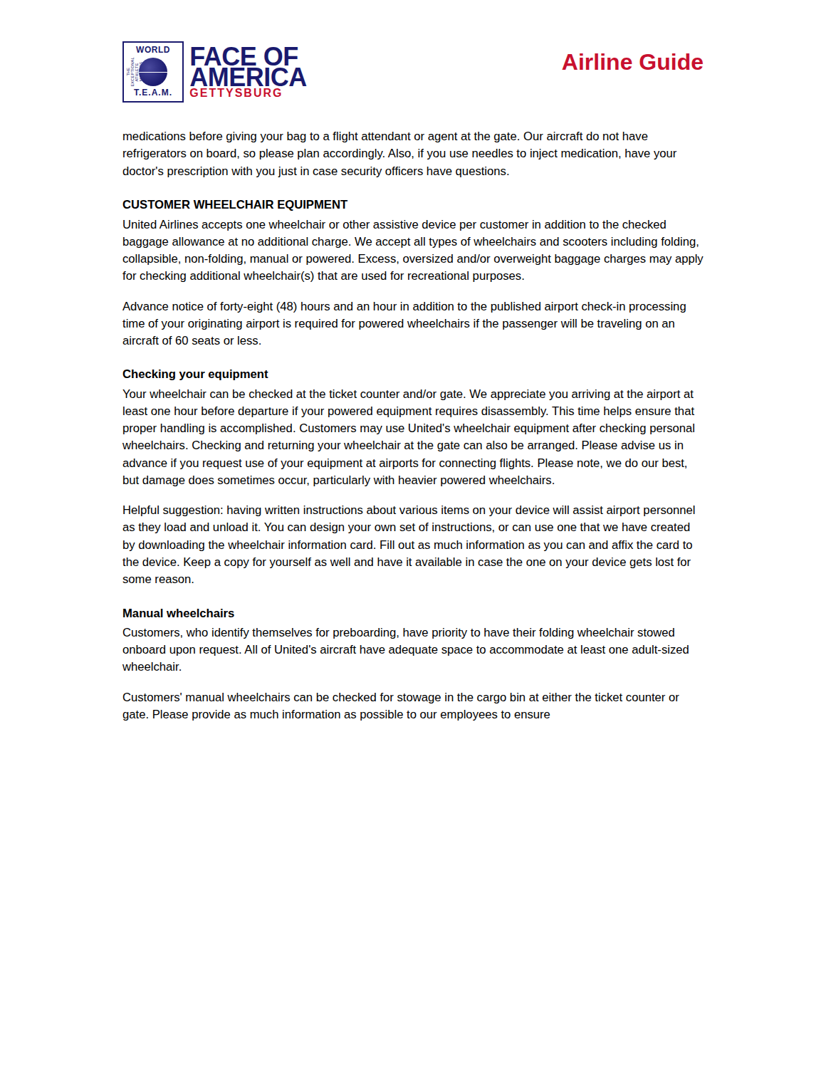THE EXCEPTIONAL ATHLETE MATTERS WORLD T.E.A.M.
FACE OF
AMERICA
GETTYSBURG
Airline Guide
medications before giving your bag to a flight attendant or agent at the gate. Our aircraft do not have refrigerators on board, so please plan accordingly. Also, if you use needles to inject medication, have your doctor's prescription with you just in case security officers have questions.
CUSTOMER WHEELCHAIR EQUIPMENT
United Airlines accepts one wheelchair or other assistive device per customer in addition to the checked baggage allowance at no additional charge. We accept all types of wheelchairs and scooters including folding, collapsible, non-folding, manual or powered. Excess, oversized and/or overweight baggage charges may apply for checking additional wheelchair(s) that are used for recreational purposes.
Advance notice of forty-eight (48) hours and an hour in addition to the published airport check-in processing time of your originating airport is required for powered wheelchairs if the passenger will be traveling on an aircraft of 60 seats or less.
Checking your equipment
Your wheelchair can be checked at the ticket counter and/or gate. We appreciate you arriving at the airport at least one hour before departure if your powered equipment requires disassembly. This time helps ensure that proper handling is accomplished. Customers may use United's wheelchair equipment after checking personal wheelchairs. Checking and returning your wheelchair at the gate can also be arranged. Please advise us in advance if you request use of your equipment at airports for connecting flights. Please note, we do our best, but damage does sometimes occur, particularly with heavier powered wheelchairs.
Helpful suggestion: having written instructions about various items on your device will assist airport personnel as they load and unload it. You can design your own set of instructions, or can use one that we have created by downloading the wheelchair information card. Fill out as much information as you can and affix the card to the device. Keep a copy for yourself as well and have it available in case the one on your device gets lost for some reason.
Manual wheelchairs
Customers, who identify themselves for preboarding, have priority to have their folding wheelchair stowed onboard upon request. All of United's aircraft have adequate space to accommodate at least one adult-sized wheelchair.
Customers' manual wheelchairs can be checked for stowage in the cargo bin at either the ticket counter or gate. Please provide as much information as possible to our employees to ensure